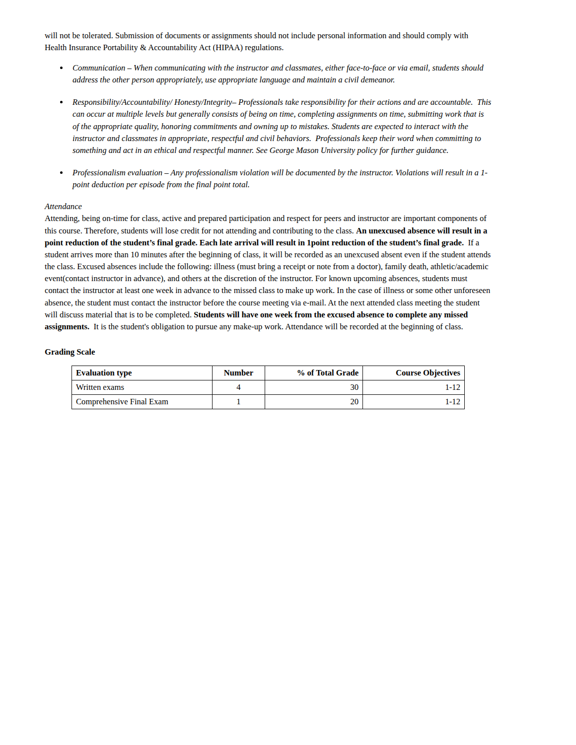will not be tolerated. Submission of documents or assignments should not include personal information and should comply with Health Insurance Portability & Accountability Act (HIPAA) regulations.
Communication – When communicating with the instructor and classmates, either face-to-face or via email, students should address the other person appropriately, use appropriate language and maintain a civil demeanor.
Responsibility/Accountability/ Honesty/Integrity– Professionals take responsibility for their actions and are accountable. This can occur at multiple levels but generally consists of being on time, completing assignments on time, submitting work that is of the appropriate quality, honoring commitments and owning up to mistakes. Students are expected to interact with the instructor and classmates in appropriate, respectful and civil behaviors. Professionals keep their word when committing to something and act in an ethical and respectful manner. See George Mason University policy for further guidance.
Professionalism evaluation – Any professionalism violation will be documented by the instructor. Violations will result in a 1-point deduction per episode from the final point total.
Attendance
Attending, being on-time for class, active and prepared participation and respect for peers and instructor are important components of this course. Therefore, students will lose credit for not attending and contributing to the class. An unexcused absence will result in a point reduction of the student’s final grade. Each late arrival will result in 1point reduction of the student’s final grade. If a student arrives more than 10 minutes after the beginning of class, it will be recorded as an unexcused absent even if the student attends the class. Excused absences include the following: illness (must bring a receipt or note from a doctor), family death, athletic/academic event(contact instructor in advance), and others at the discretion of the instructor. For known upcoming absences, students must contact the instructor at least one week in advance to the missed class to make up work. In the case of illness or some other unforeseen absence, the student must contact the instructor before the course meeting via e-mail. At the next attended class meeting the student will discuss material that is to be completed. Students will have one week from the excused absence to complete any missed assignments. It is the student's obligation to pursue any make-up work. Attendance will be recorded at the beginning of class.
Grading Scale
| Evaluation type | Number | % of Total Grade | Course Objectives |
| --- | --- | --- | --- |
| Written exams | 4 | 30 | 1-12 |
| Comprehensive Final Exam | 1 | 20 | 1-12 |